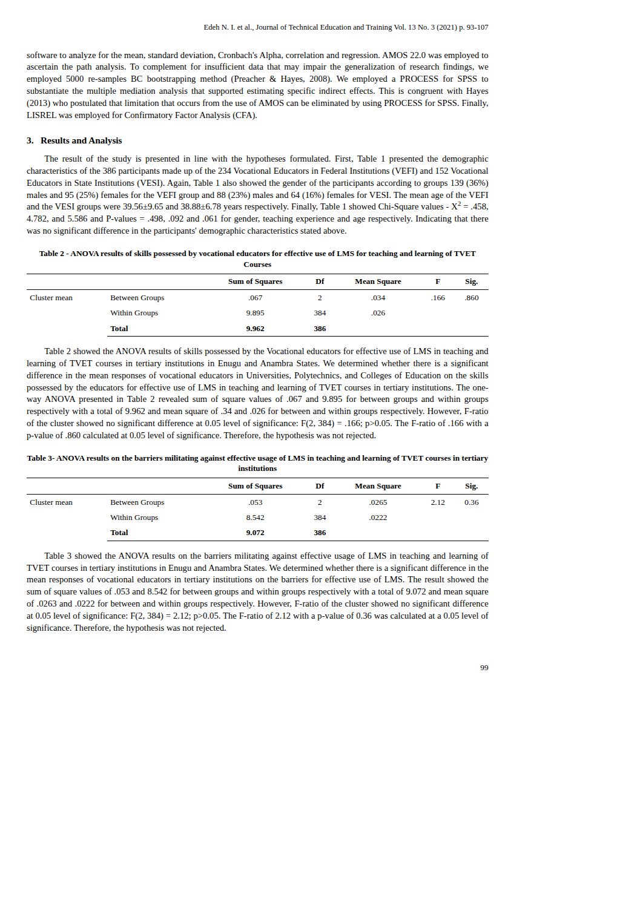Edeh N. I. et al., Journal of Technical Education and Training Vol. 13 No. 3 (2021) p. 93-107
software to analyze for the mean, standard deviation, Cronbach's Alpha, correlation and regression. AMOS 22.0 was employed to ascertain the path analysis. To complement for insufficient data that may impair the generalization of research findings, we employed 5000 re-samples BC bootstrapping method (Preacher & Hayes, 2008). We employed a PROCESS for SPSS to substantiate the multiple mediation analysis that supported estimating specific indirect effects. This is congruent with Hayes (2013) who postulated that limitation that occurs from the use of AMOS can be eliminated by using PROCESS for SPSS. Finally, LISREL was employed for Confirmatory Factor Analysis (CFA).
3. Results and Analysis
The result of the study is presented in line with the hypotheses formulated. First, Table 1 presented the demographic characteristics of the 386 participants made up of the 234 Vocational Educators in Federal Institutions (VEFI) and 152 Vocational Educators in State Institutions (VESI). Again, Table 1 also showed the gender of the participants according to groups 139 (36%) males and 95 (25%) females for the VEFI group and 88 (23%) males and 64 (16%) females for VESI. The mean age of the VEFI and the VESI groups were 39.56±9.65 and 38.88±6.78 years respectively. Finally, Table 1 showed Chi-Square values - X2 = .458, 4.782, and 5.586 and P-values = .498, .092 and .061 for gender, teaching experience and age respectively. Indicating that there was no significant difference in the participants' demographic characteristics stated above.
Table 2 - ANOVA results of skills possessed by vocational educators for effective use of LMS for teaching and learning of TVET Courses
| | | Sum of Squares | Df | Mean Square | F | Sig. |
| --- | --- | --- | --- | --- | --- | --- |
| Cluster mean | Between Groups | .067 | 2 | .034 | .166 | .860 |
| Within Groups | 9.895 | 384 | .026 | | |
| Total | 9.962 | 386 | | | |
Table 2 showed the ANOVA results of skills possessed by the Vocational educators for effective use of LMS in teaching and learning of TVET courses in tertiary institutions in Enugu and Anambra States. We determined whether there is a significant difference in the mean responses of vocational educators in Universities, Polytechnics, and Colleges of Education on the skills possessed by the educators for effective use of LMS in teaching and learning of TVET courses in tertiary institutions. The one-way ANOVA presented in Table 2 revealed sum of square values of .067 and 9.895 for between groups and within groups respectively with a total of 9.962 and mean square of .34 and .026 for between and within groups respectively. However, F-ratio of the cluster showed no significant difference at 0.05 level of significance: F(2, 384) = .166; p>0.05. The F-ratio of .166 with a p-value of .860 calculated at 0.05 level of significance. Therefore, the hypothesis was not rejected.
Table 3- ANOVA results on the barriers militating against effective usage of LMS in teaching and learning of TVET courses in tertiary institutions
| | | Sum of Squares | Df | Mean Square | F | Sig. |
| --- | --- | --- | --- | --- | --- | --- |
| Cluster mean | Between Groups | .053 | 2 | .0265 | 2.12 | 0.36 |
| Within Groups | 8.542 | 384 | .0222 | | |
| Total | 9.072 | 386 | | | |
Table 3 showed the ANOVA results on the barriers militating against effective usage of LMS in teaching and learning of TVET courses in tertiary institutions in Enugu and Anambra States. We determined whether there is a significant difference in the mean responses of vocational educators in tertiary institutions on the barriers for effective use of LMS. The result showed the sum of square values of .053 and 8.542 for between groups and within groups respectively with a total of 9.072 and mean square of .0263 and .0222 for between and within groups respectively. However, F-ratio of the cluster showed no significant difference at 0.05 level of significance: F(2, 384) = 2.12; p>0.05. The F-ratio of 2.12 with a p-value of 0.36 was calculated at a 0.05 level of significance. Therefore, the hypothesis was not rejected.
99